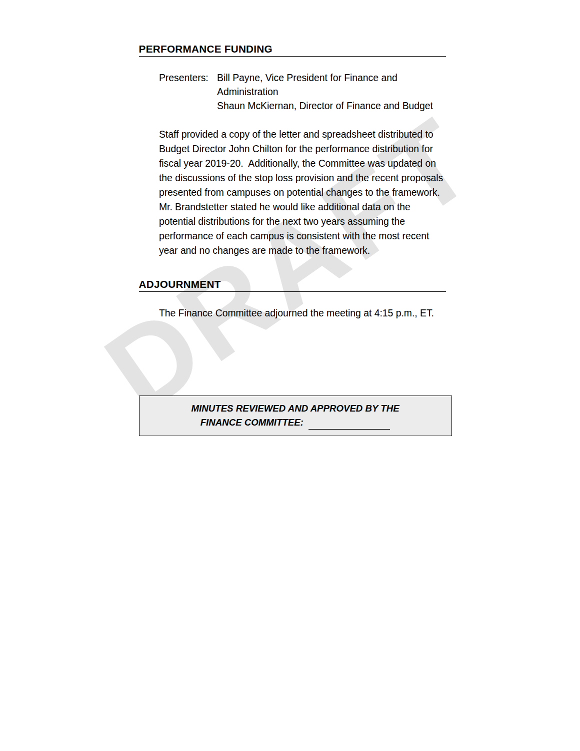DRAFT
PERFORMANCE FUNDING
| Presenters: | Bill Payne, Vice President for Finance and Administration |
| | Shaun McKiernan, Director of Finance and Budget |
Staff provided a copy of the letter and spreadsheet distributed to Budget Director John Chilton for the performance distribution for fiscal year 2019-20. Additionally, the Committee was updated on the discussions of the stop loss provision and the recent proposals presented from campuses on potential changes to the framework. Mr. Brandstetter stated he would like additional data on the potential distributions for the next two years assuming the performance of each campus is consistent with the most recent year and no changes are made to the framework.
ADJOURNMENT
The Finance Committee adjourned the meeting at 4:15 p.m., ET.
MINUTES REVIEWED AND APPROVED BY THE FINANCE COMMITTEE: